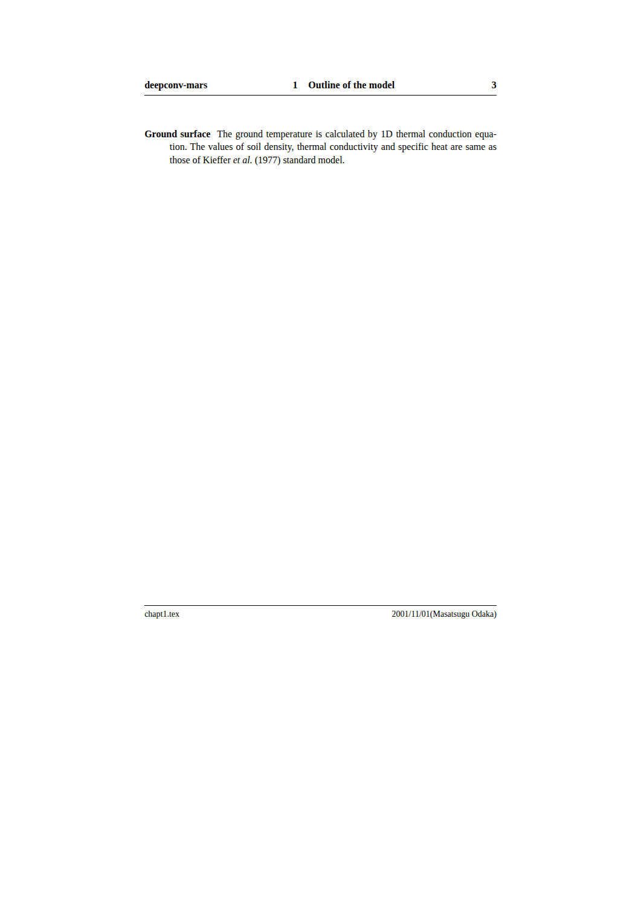deepconv-mars
1 Outline of the model
3
Ground surface The ground temperature is calculated by 1D thermal conduction equation. The values of soil density, thermal conductivity and specific heat are same as those of Kieffer et al. (1977) standard model.
chapt1.tex
2001/11/01(Masatsugu Odaka)